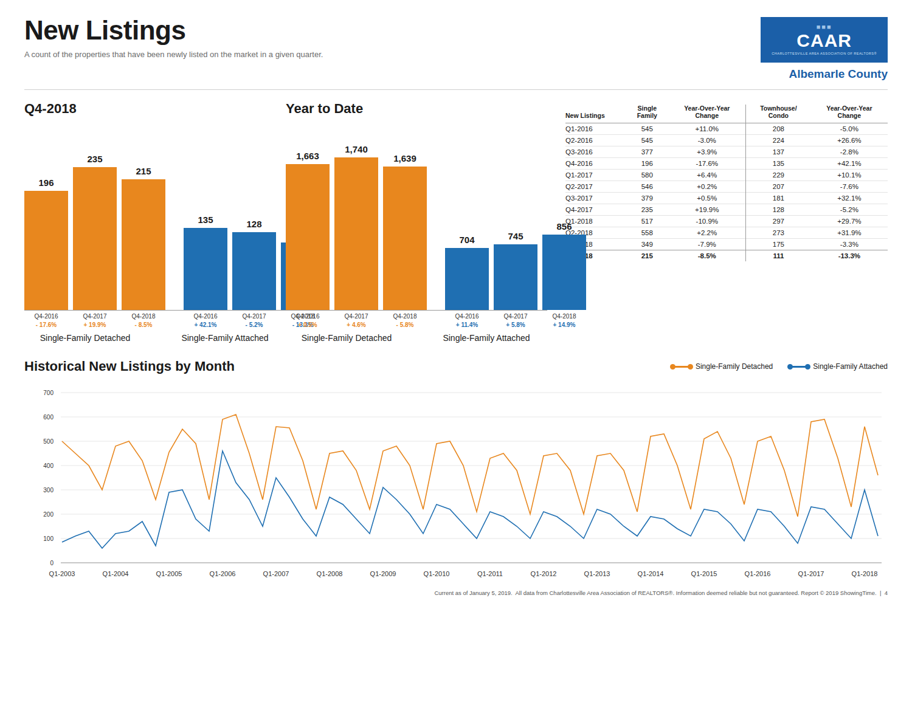New Listings
A count of the properties that have been newly listed on the market in a given quarter.
■■■ CAAR CHARLOTTESVILLE AREA ASSOCIATION OF REALTORS®
Albemarle County
Q4-2018
196
235
215
135
128
111
Q4-2016- 17.6%
Q4-2017+ 19.9%
Q4-2018- 8.5%
Q4-2016+ 42.1%
Q4-2017- 5.2%
Q4-2018- 13.3%
Single-Family Detached
Single-Family Attached
Year to Date
1,663
1,740
1,639
704
745
856
Q4-2016+ 0.5%
Q4-2017+ 4.6%
Q4-2018- 5.8%
Q4-2016+ 11.4%
Q4-2017+ 5.8%
Q4-2018+ 14.9%
Single-Family Detached
Single-Family Attached
| New Listings | Single Family | Year-Over-Year Change | Townhouse/ Condo | Year-Over-Year Change |
| --- | --- | --- | --- | --- |
| Q1-2016 | 545 | +11.0% | 208 | -5.0% |
| Q2-2016 | 545 | -3.0% | 224 | +26.6% |
| Q3-2016 | 377 | +3.9% | 137 | -2.8% |
| Q4-2016 | 196 | -17.6% | 135 | +42.1% |
| Q1-2017 | 580 | +6.4% | 229 | +10.1% |
| Q2-2017 | 546 | +0.2% | 207 | -7.6% |
| Q3-2017 | 379 | +0.5% | 181 | +32.1% |
| Q4-2017 | 235 | +19.9% | 128 | -5.2% |
| Q1-2018 | 517 | -10.9% | 297 | +29.7% |
| Q2-2018 | 558 | +2.2% | 273 | +31.9% |
| Q3-2018 | 349 | -7.9% | 175 | -3.3% |
| Q4-2018 | 215 | -8.5% | 111 | -13.3% |
Historical New Listings by Month
Single-Family Detached Single-Family Attached
700 600 500 400 300 200 100 0 Q1-2003 Q1-2004 Q1-2005 Q1-2006 Q1-2007 Q1-2008 Q1-2009 Q1-2010 Q1-2011 Q1-2012 Q1-2013 Q1-2014 Q1-2015 Q1-2016 Q1-2017 Q1-2018
Current as of January 5, 2019. All data from Charlottesville Area Association of REALTORS®. Information deemed reliable but not guaranteed. Report © 2019 ShowingTime. | 4